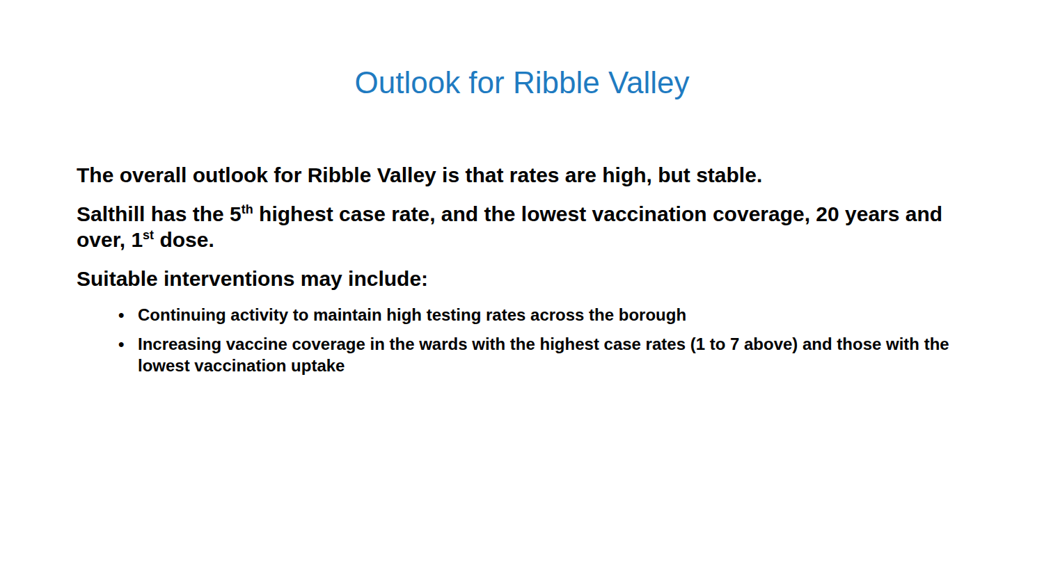Outlook for Ribble Valley
The overall outlook for Ribble Valley is that rates are high, but stable.
Salthill has the 5th highest case rate, and the lowest vaccination coverage, 20 years and over, 1st dose.
Suitable interventions may include:
Continuing activity to maintain high testing rates across the borough
Increasing vaccine coverage in the wards with the highest case rates (1 to 7 above) and those with the lowest vaccination uptake